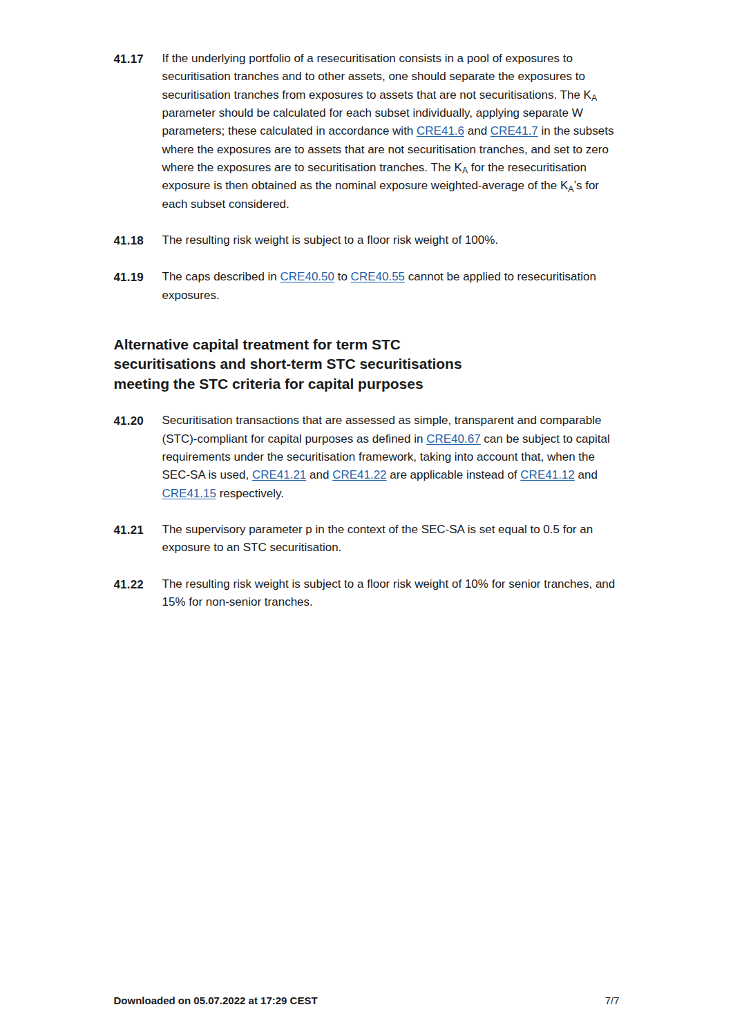41.17
If the underlying portfolio of a resecuritisation consists in a pool of exposures to securitisation tranches and to other assets, one should separate the exposures to securitisation tranches from exposures to assets that are not securitisations. The KA parameter should be calculated for each subset individually, applying separate W parameters; these calculated in accordance with CRE41.6 and CRE41.7 in the subsets where the exposures are to assets that are not securitisation tranches, and set to zero where the exposures are to securitisation tranches. The KA for the resecuritisation exposure is then obtained as the nominal exposure weighted-average of the KA’s for each subset considered.
41.18
The resulting risk weight is subject to a floor risk weight of 100%.
41.19
The caps described in CRE40.50 to CRE40.55 cannot be applied to resecuritisation exposures.
Alternative capital treatment for term STC securitisations and short-term STC securitisations meeting the STC criteria for capital purposes
41.20
Securitisation transactions that are assessed as simple, transparent and comparable (STC)-compliant for capital purposes as defined in CRE40.67 can be subject to capital requirements under the securitisation framework, taking into account that, when the SEC-SA is used, CRE41.21 and CRE41.22 are applicable instead of CRE41.12 and CRE41.15 respectively.
41.21
The supervisory parameter p in the context of the SEC-SA is set equal to 0.5 for an exposure to an STC securitisation.
41.22
The resulting risk weight is subject to a floor risk weight of 10% for senior tranches, and 15% for non-senior tranches.
Downloaded on 05.07.2022 at 17:29 CEST
7/7